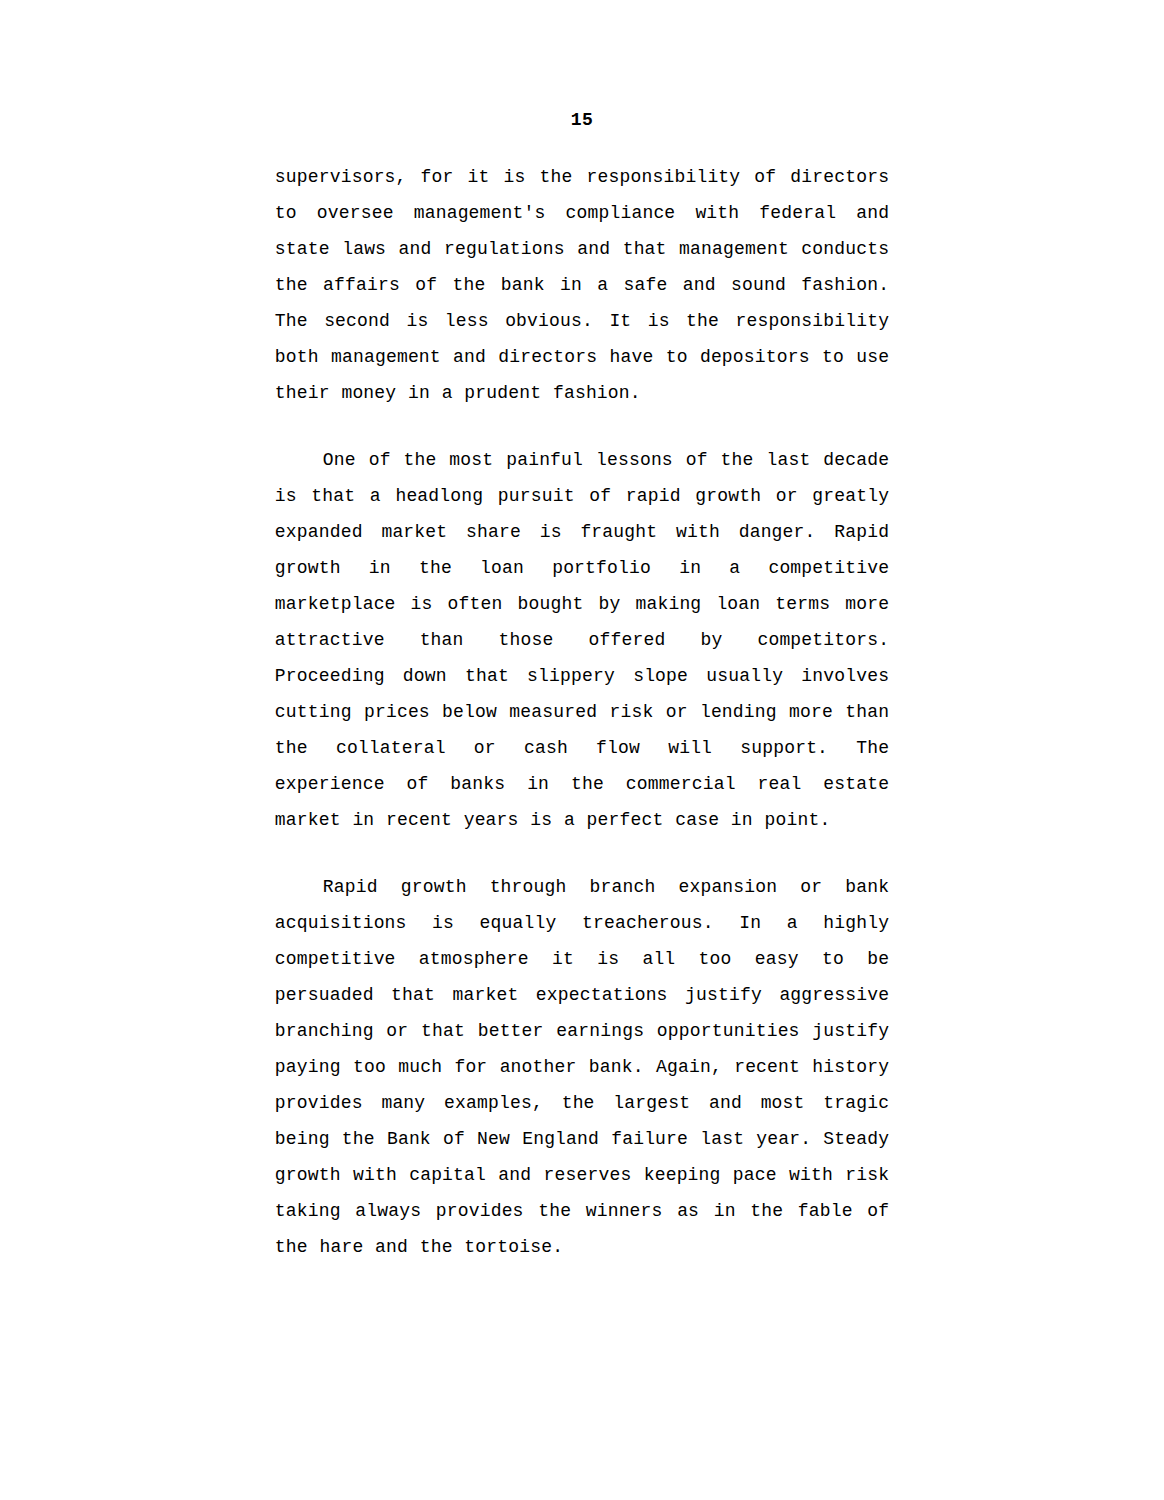15
supervisors, for it is the responsibility of directors to oversee management's compliance with federal and state laws and regulations and that management conducts the affairs of the bank in a safe and sound fashion. The second is less obvious. It is the responsibility both management and directors have to depositors to use their money in a prudent fashion.
One of the most painful lessons of the last decade is that a headlong pursuit of rapid growth or greatly expanded market share is fraught with danger. Rapid growth in the loan portfolio in a competitive marketplace is often bought by making loan terms more attractive than those offered by competitors. Proceeding down that slippery slope usually involves cutting prices below measured risk or lending more than the collateral or cash flow will support. The experience of banks in the commercial real estate market in recent years is a perfect case in point.
Rapid growth through branch expansion or bank acquisitions is equally treacherous. In a highly competitive atmosphere it is all too easy to be persuaded that market expectations justify aggressive branching or that better earnings opportunities justify paying too much for another bank. Again, recent history provides many examples, the largest and most tragic being the Bank of New England failure last year. Steady growth with capital and reserves keeping pace with risk taking always provides the winners as in the fable of the hare and the tortoise.